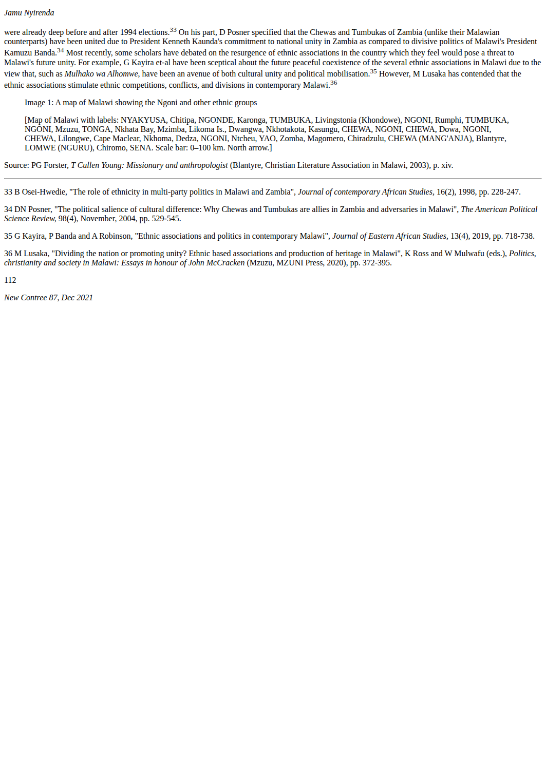Jamu Nyirenda
were already deep before and after 1994 elections.33 On his part, D Posner specified that the Chewas and Tumbukas of Zambia (unlike their Malawian counterparts) have been united due to President Kenneth Kaunda's commitment to national unity in Zambia as compared to divisive politics of Malawi's President Kamuzu Banda.34 Most recently, some scholars have debated on the resurgence of ethnic associations in the country which they feel would pose a threat to Malawi's future unity. For example, G Kayira et-al have been sceptical about the future peaceful coexistence of the several ethnic associations in Malawi due to the view that, such as Mulhako wa Alhomwe, have been an avenue of both cultural unity and political mobilisation.35 However, M Lusaka has contended that the ethnic associations stimulate ethnic competitions, conflicts, and divisions in contemporary Malawi.36
Image 1: A map of Malawi showing the Ngoni and other ethnic groups
[Map of Malawi with labels: NYAKYUSA, Chitipa, NGONDE, Karonga, TUMBUKA, Livingstonia (Khondowe), NGONI, Rumphi, TUMBUKA, NGONI, Mzuzu, TONGA, Nkhata Bay, Mzimba, Likoma Is., Dwangwa, Nkhotakota, Kasungu, CHEWA, NGONI, CHEWA, Dowa, NGONI, CHEWA, Lilongwe, Cape Maclear, Nkhoma, Dedza, NGONI, Ntcheu, YAO, Zomba, Magomero, Chiradzulu, CHEWA (MANG'ANJA), Blantyre, LOMWE (NGURU), Chiromo, SENA. Scale bar: 0–100 km. North arrow.]
Source: PG Forster, T Cullen Young: Missionary and anthropologist (Blantyre, Christian Literature Association in Malawi, 2003), p. xiv.
33 B Osei-Hwedie, "The role of ethnicity in multi-party politics in Malawi and Zambia", Journal of contemporary African Studies, 16(2), 1998, pp. 228-247.
34 DN Posner, "The political salience of cultural difference: Why Chewas and Tumbukas are allies in Zambia and adversaries in Malawi", The American Political Science Review, 98(4), November, 2004, pp. 529-545.
35 G Kayira, P Banda and A Robinson, "Ethnic associations and politics in contemporary Malawi", Journal of Eastern African Studies, 13(4), 2019, pp. 718-738.
36 M Lusaka, "Dividing the nation or promoting unity? Ethnic based associations and production of heritage in Malawi", K Ross and W Mulwafu (eds.), Politics, christianity and society in Malawi: Essays in honour of John McCracken (Mzuzu, MZUNI Press, 2020), pp. 372-395.
112
New Contree 87, Dec 2021